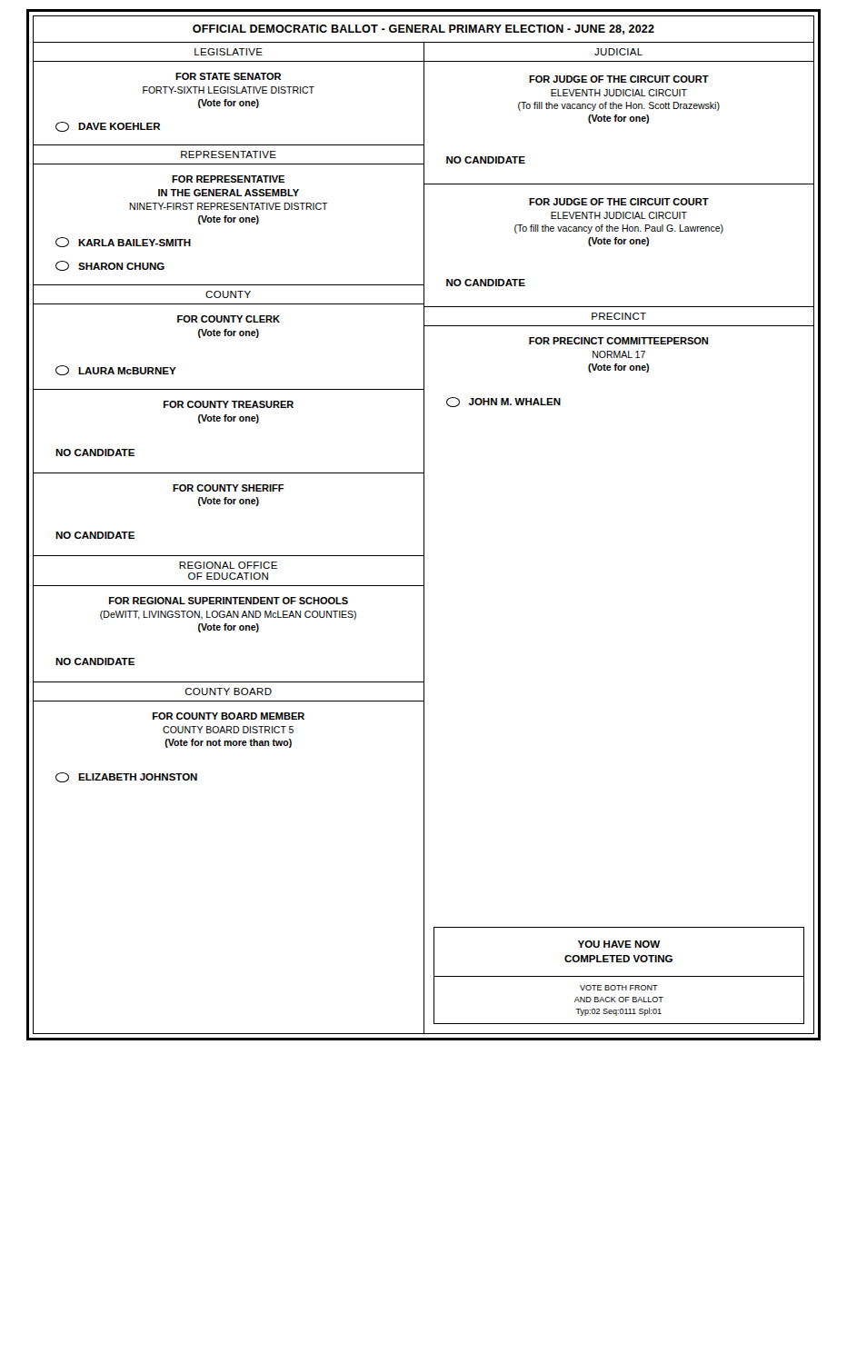OFFICIAL DEMOCRATIC BALLOT - GENERAL PRIMARY ELECTION - JUNE 28, 2022
| LEGISLATIVE FOR STATE SENATOR FORTY-SIXTH LEGISLATIVE DISTRICT (Vote for one) DAVE KOEHLER REPRESENTATIVE FOR REPRESENTATIVE IN THE GENERAL ASSEMBLY NINETY-FIRST REPRESENTATIVE DISTRICT (Vote for one) KARLA BAILEY-SMITH SHARON CHUNG COUNTY FOR COUNTY CLERK (Vote for one) LAURA McBURNEY FOR COUNTY TREASURER (Vote for one) NO CANDIDATE FOR COUNTY SHERIFF (Vote for one) NO CANDIDATE REGIONAL OFFICE OF EDUCATION FOR REGIONAL SUPERINTENDENT OF SCHOOLS (DeWITT, LIVINGSTON, LOGAN AND McLEAN COUNTIES) (Vote for one) NO CANDIDATE COUNTY BOARD FOR COUNTY BOARD MEMBER COUNTY BOARD DISTRICT 5 (Vote for not more than two) ELIZABETH JOHNSTON | JUDICIAL FOR JUDGE OF THE CIRCUIT COURT ELEVENTH JUDICIAL CIRCUIT (To fill the vacancy of the Hon. Scott Drazewski) (Vote for one) NO CANDIDATE FOR JUDGE OF THE CIRCUIT COURT ELEVENTH JUDICIAL CIRCUIT (To fill the vacancy of the Hon. Paul G. Lawrence) (Vote for one) NO CANDIDATE PRECINCT FOR PRECINCT COMMITTEEPERSON NORMAL 17 (Vote for one) JOHN M. WHALEN YOU HAVE NOW COMPLETED VOTING VOTE BOTH FRONT AND BACK OF BALLOT Typ:02 Seq:0111 Spl:01 |